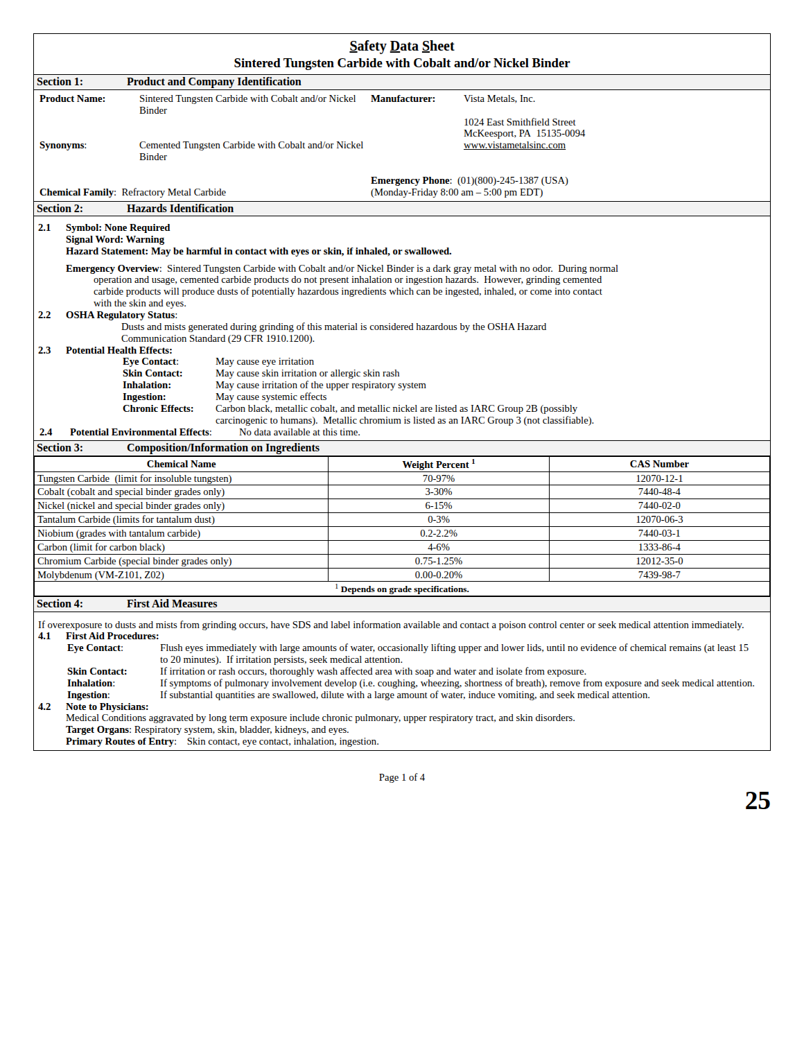Safety Data Sheet
Sintered Tungsten Carbide with Cobalt and/or Nickel Binder
Section 1: Product and Company Identification
| Product Name: | Sintered Tungsten Carbide with Cobalt and/or Nickel Binder | Manufacturer: | Vista Metals, Inc. |
| | | | 1024 East Smithfield Street |
| | | | McKeesport, PA 15135-0094 |
| Synonyms : | Cemented Tungsten Carbide with Cobalt and/or Nickel Binder | | www.vistametalsinc.com |
| | Emergency Phone : (01)(800)-245-1387 (USA) |
| Chemical Family : Refractory Metal Carbide | (Monday-Friday 8:00 am – 5:00 pm EDT) |
Section 2: Hazards Identification
2.1 Symbol: None Required
Signal Word: Warning
Hazard Statement: May be harmful in contact with eyes or skin, if inhaled, or swallowed.
Emergency Overview: Sintered Tungsten Carbide with Cobalt and/or Nickel Binder is a dark gray metal with no odor. During normal
operation and usage, cemented carbide products do not present inhalation or ingestion hazards. However, grinding cemented
carbide products will produce dusts of potentially hazardous ingredients which can be ingested, inhaled, or come into contact
with the skin and eyes.
2.2 OSHA Regulatory Status:
Dusts and mists generated during grinding of this material is considered hazardous by the OSHA Hazard
Communication Standard (29 CFR 1910.1200).
2.3 Potential Health Effects:
| Eye Contact : | May cause eye irritation |
| Skin Contact: | May cause skin irritation or allergic skin rash |
| Inhalation: | May cause irritation of the upper respiratory system |
| Ingestion: | May cause systemic effects |
| Chronic Effects: | Carbon black, metallic cobalt, and metallic nickel are listed as IARC Group 2B (possibly |
| | carcinogenic to humans). Metallic chromium is listed as an IARC Group 3 (not classifiable). |
| 2.4 | Potential Environmental Effects : | No data available at this time. |
Section 3: Composition/Information on Ingredients
| Chemical Name | Weight Percent 1 | CAS Number |
| --- | --- | --- |
| Tungsten Carbide (limit for insoluble tungsten) | 70-97% | 12070-12-1 |
| Cobalt (cobalt and special binder grades only) | 3-30% | 7440-48-4 |
| Nickel (nickel and special binder grades only) | 6-15% | 7440-02-0 |
| Tantalum Carbide (limits for tantalum dust) | 0-3% | 12070-06-3 |
| Niobium (grades with tantalum carbide) | 0.2-2.2% | 7440-03-1 |
| Carbon (limit for carbon black) | 4-6% | 1333-86-4 |
| Chromium Carbide (special binder grades only) | 0.75-1.25% | 12012-35-0 |
| Molybdenum (VM-Z101, Z02) | 0.00-0.20% | 7439-98-7 |
1 Depends on grade specifications.
Section 4: First Aid Measures
If overexposure to dusts and mists from grinding occurs, have SDS and label information available and contact a poison control center or seek medical attention immediately.
4.1 First Aid Procedures:
| Eye Contact : | Flush eyes immediately with large amounts of water, occasionally lifting upper and lower lids, until no evidence of chemical remains (at least 15 to 20 minutes). If irritation persists, seek medical attention. |
| Skin Contact: | If irritation or rash occurs, thoroughly wash affected area with soap and water and isolate from exposure. |
| Inhalation : | If symptoms of pulmonary involvement develop (i.e. coughing, wheezing, shortness of breath), remove from exposure and seek medical attention. |
| Ingestion : | If substantial quantities are swallowed, dilute with a large amount of water, induce vomiting, and seek medical attention. |
4.2 Note to Physicians:
Medical Conditions aggravated by long term exposure include chronic pulmonary, upper respiratory tract, and skin disorders.
Target Organs: Respiratory system, skin, bladder, kidneys, and eyes.
Primary Routes of Entry: Skin contact, eye contact, inhalation, ingestion.
Page 1 of 4
25